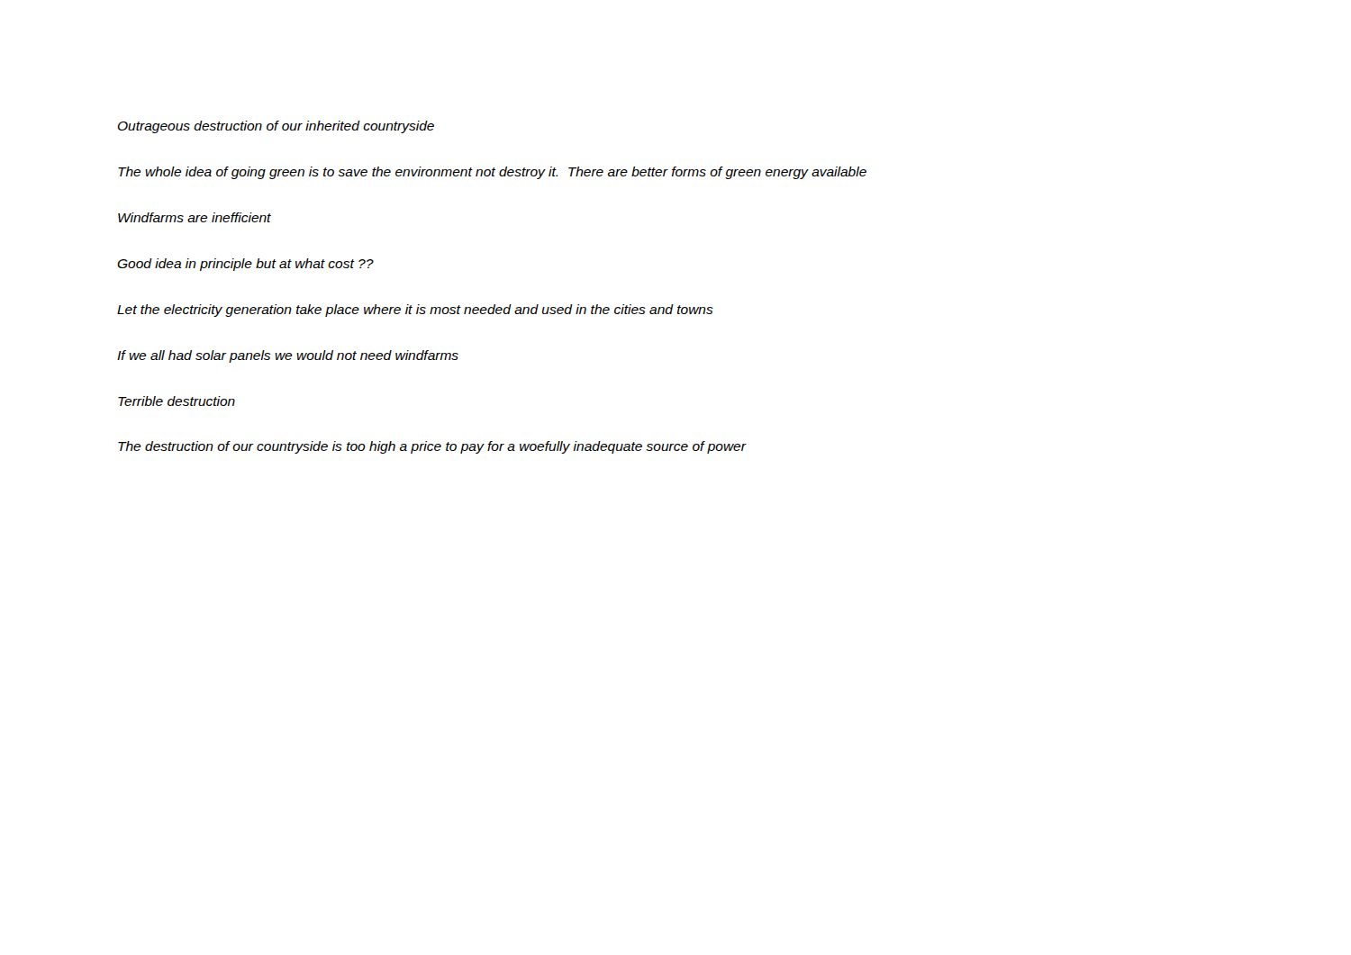Outrageous destruction of our inherited countryside
The whole idea of going green is to save the environment not destroy it. There are better forms of green energy available
Windfarms are inefficient
Good idea in principle but at what cost ??
Let the electricity generation take place where it is most needed and used in the cities and towns
If we all had solar panels we would not need windfarms
Terrible destruction
The destruction of our countryside is too high a price to pay for a woefully inadequate source of power